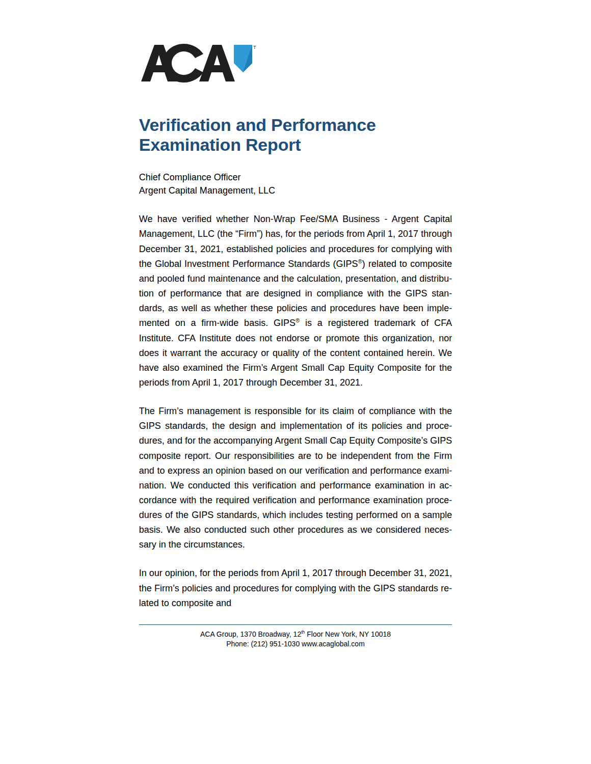TM
Verification and Performance Examination Report
Chief Compliance Officer
Argent Capital Management, LLC
We have verified whether Non-Wrap Fee/SMA Business - Argent Capital Management, LLC (the “Firm”) has, for the periods from April 1, 2017 through December 31, 2021, established policies and procedures for complying with the Global Investment Performance Standards (GIPS®) related to composite and pooled fund maintenance and the calculation, presentation, and distribution of performance that are designed in compliance with the GIPS standards, as well as whether these policies and procedures have been implemented on a firm-wide basis. GIPS® is a registered trademark of CFA Institute. CFA Institute does not endorse or promote this organization, nor does it warrant the accuracy or quality of the content contained herein. We have also examined the Firm’s Argent Small Cap Equity Composite for the periods from April 1, 2017 through December 31, 2021.
The Firm’s management is responsible for its claim of compliance with the GIPS standards, the design and implementation of its policies and procedures, and for the accompanying Argent Small Cap Equity Composite’s GIPS composite report. Our responsibilities are to be independent from the Firm and to express an opinion based on our verification and performance examination. We conducted this verification and performance examination in accordance with the required verification and performance examination procedures of the GIPS standards, which includes testing performed on a sample basis. We also conducted such other procedures as we considered necessary in the circumstances.
In our opinion, for the periods from April 1, 2017 through December 31, 2021, the Firm’s policies and procedures for complying with the GIPS standards related to composite and
ACA Group, 1370 Broadway, 12th Floor New York, NY 10018
Phone: (212) 951-1030 www.acaglobal.com